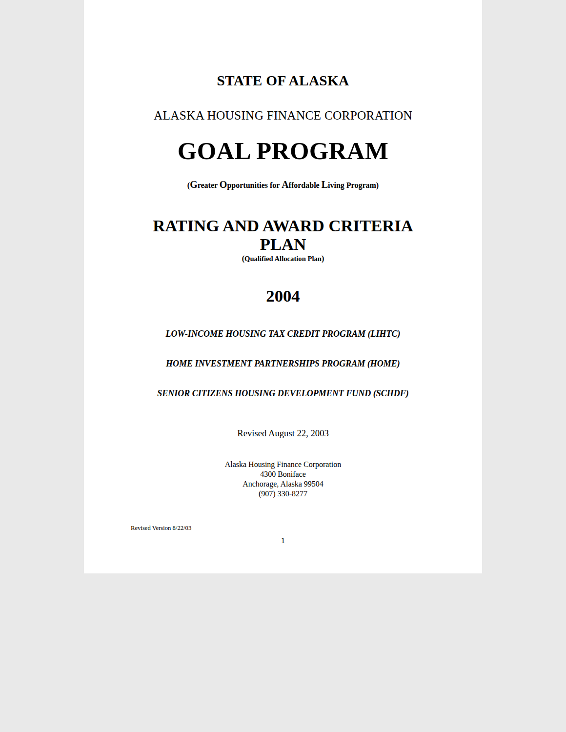STATE OF ALASKA
ALASKA HOUSING FINANCE CORPORATION
GOAL PROGRAM
(Greater Opportunities for Affordable Living Program)
RATING AND AWARD CRITERIA PLAN
(Qualified Allocation Plan)
2004
LOW-INCOME HOUSING TAX CREDIT PROGRAM (LIHTC)
HOME INVESTMENT PARTNERSHIPS PROGRAM (HOME)
SENIOR CITIZENS HOUSING DEVELOPMENT FUND (SCHDF)
Revised August 22, 2003
Alaska Housing Finance Corporation
4300 Boniface
Anchorage, Alaska 99504
(907) 330-8277
Revised Version 8/22/03
1